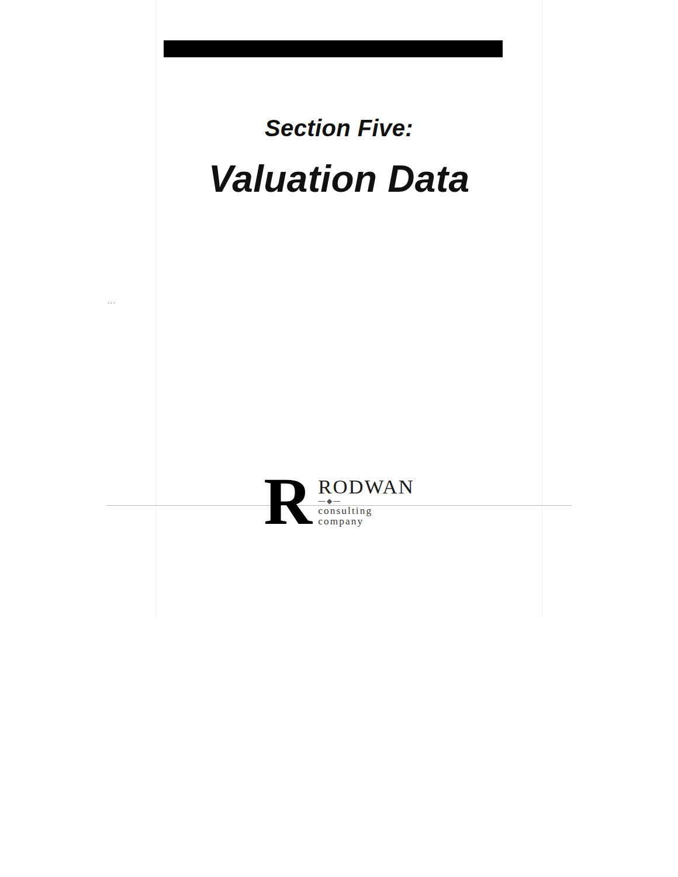Section Five:
Valuation Data
...
R RODWAN
—◆—
consulting
company